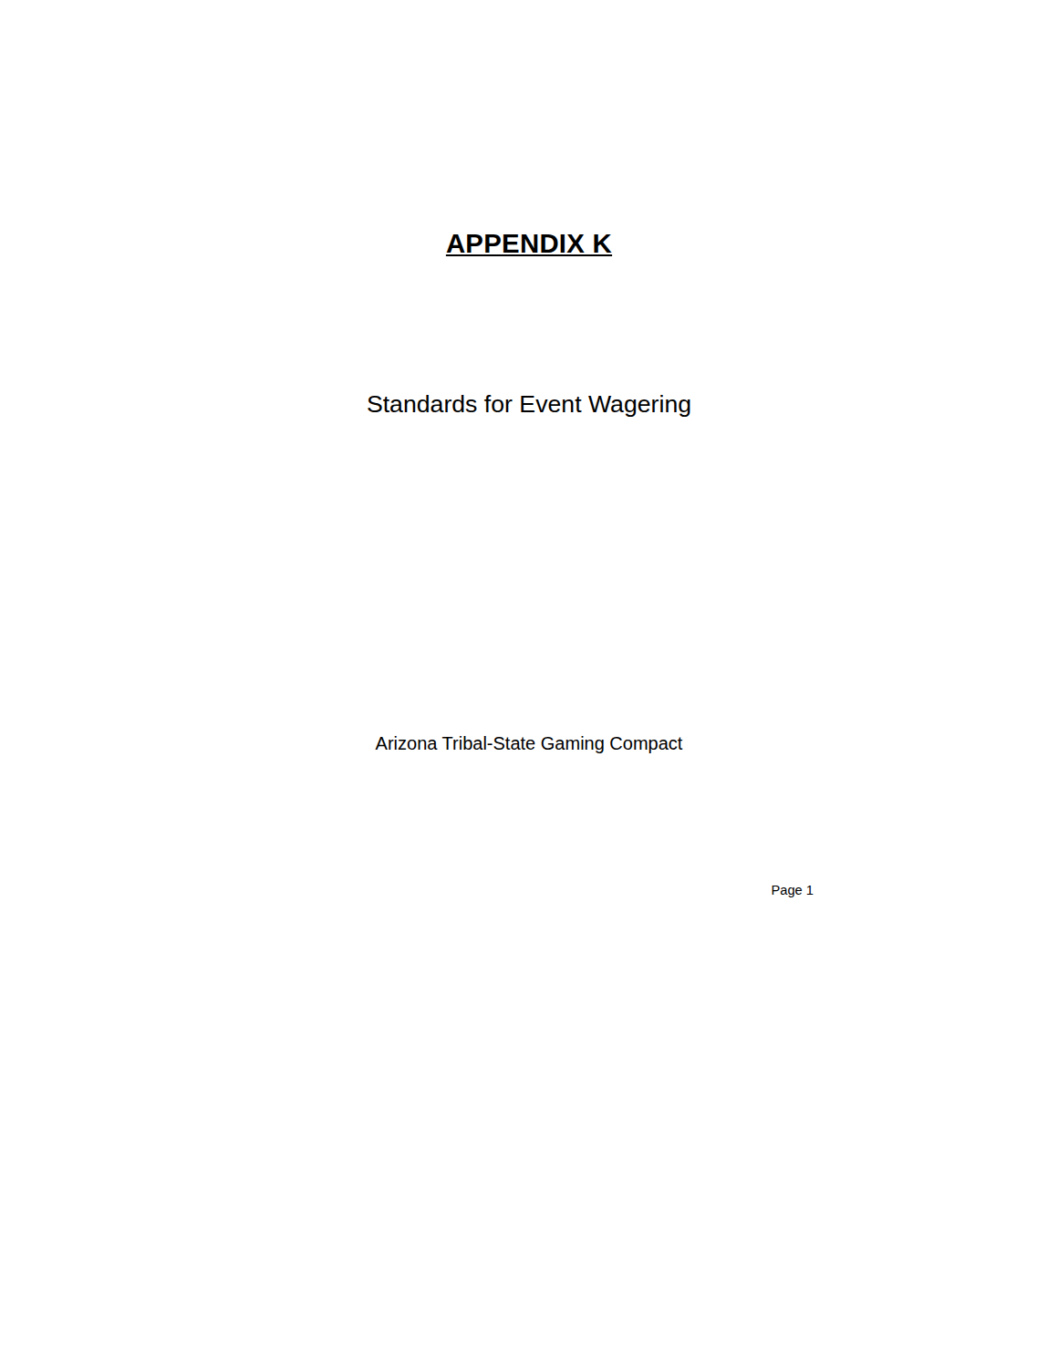APPENDIX K
Standards for Event Wagering
Arizona Tribal-State Gaming Compact
Page 1